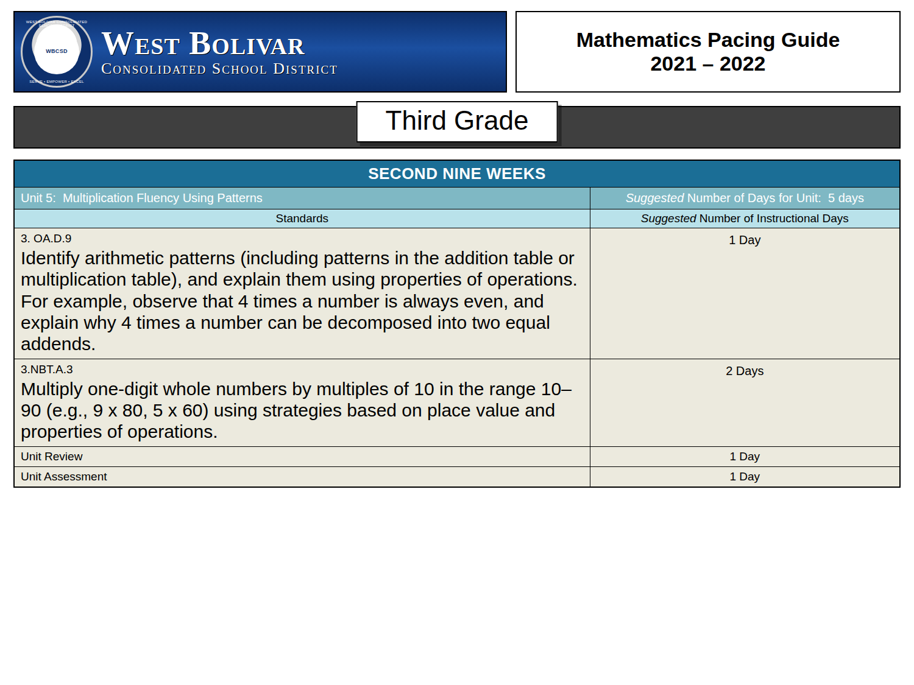West Bolivar Consolidated School District
WBCSD
Serve • Empower • Excel
WEST BOLIVAR
CONSOLIDATED SCHOOL DISTRICT
Mathematics Pacing Guide
2021 – 2022
Third Grade
| SECOND NINE WEEKS |
| Unit 5: Multiplication Fluency Using Patterns | Suggested Number of Days for Unit: 5 days |
| Standards | Suggested Number of Instructional Days |
| 3. OA.D.9 Identify arithmetic patterns (including patterns in the addition table or multiplication table), and explain them using properties of operations. For example, observe that 4 times a number is always even, and explain why 4 times a number can be decomposed into two equal addends. | 1 Day |
| 3.NBT.A.3 Multiply one-digit whole numbers by multiples of 10 in the range 10– 90 (e.g., 9 x 80, 5 x 60) using strategies based on place value and properties of operations. | 2 Days |
| Unit Review | 1 Day |
| Unit Assessment | 1 Day |